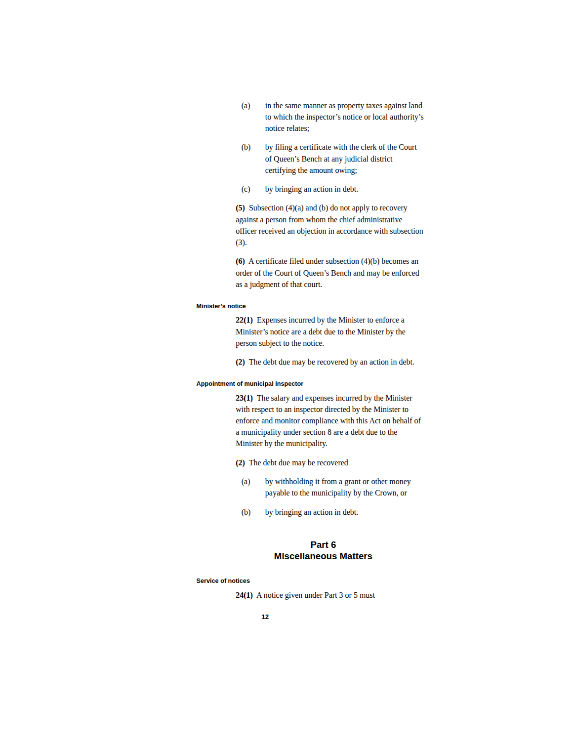(a) in the same manner as property taxes against land to which the inspector’s notice or local authority’s notice relates;
(b) by filing a certificate with the clerk of the Court of Queen’s Bench at any judicial district certifying the amount owing;
(c) by bringing an action in debt.
(5) Subsection (4)(a) and (b) do not apply to recovery against a person from whom the chief administrative officer received an objection in accordance with subsection (3).
(6) A certificate filed under subsection (4)(b) becomes an order of the Court of Queen’s Bench and may be enforced as a judgment of that court.
Minister’s notice
22(1) Expenses incurred by the Minister to enforce a Minister’s notice are a debt due to the Minister by the person subject to the notice.
(2) The debt due may be recovered by an action in debt.
Appointment of municipal inspector
23(1) The salary and expenses incurred by the Minister with respect to an inspector directed by the Minister to enforce and monitor compliance with this Act on behalf of a municipality under section 8 are a debt due to the Minister by the municipality.
(2) The debt due may be recovered
(a) by withholding it from a grant or other money payable to the municipality by the Crown, or
(b) by bringing an action in debt.
Part 6
Miscellaneous Matters
Service of notices
24(1) A notice given under Part 3 or 5 must
12